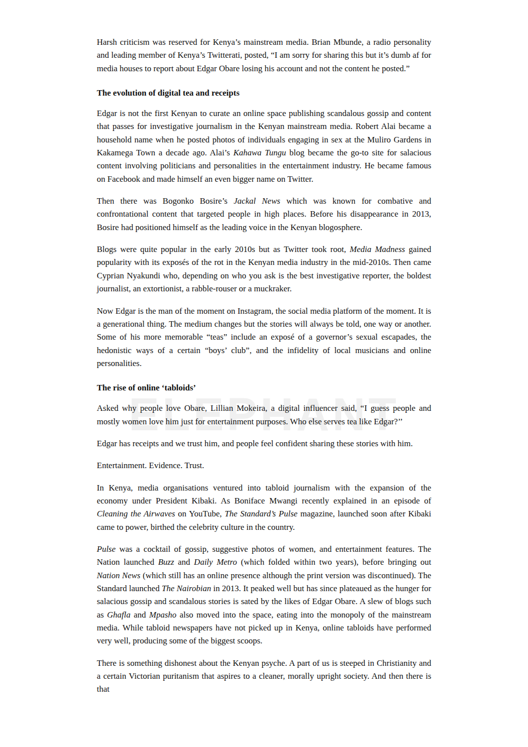ELEPHANT
Harsh criticism was reserved for Kenya’s mainstream media. Brian Mbunde, a radio personality and leading member of Kenya’s Twitterati, posted, “I am sorry for sharing this but it’s dumb af for media houses to report about Edgar Obare losing his account and not the content he posted.”
The evolution of digital tea and receipts
Edgar is not the first Kenyan to curate an online space publishing scandalous gossip and content that passes for investigative journalism in the Kenyan mainstream media. Robert Alai became a household name when he posted photos of individuals engaging in sex at the Muliro Gardens in Kakamega Town a decade ago. Alai’s Kahawa Tungu blog became the go-to site for salacious content involving politicians and personalities in the entertainment industry. He became famous on Facebook and made himself an even bigger name on Twitter.
Then there was Bogonko Bosire’s Jackal News which was known for combative and confrontational content that targeted people in high places. Before his disappearance in 2013, Bosire had positioned himself as the leading voice in the Kenyan blogosphere.
Blogs were quite popular in the early 2010s but as Twitter took root, Media Madness gained popularity with its exposés of the rot in the Kenyan media industry in the mid-2010s. Then came Cyprian Nyakundi who, depending on who you ask is the best investigative reporter, the boldest journalist, an extortionist, a rabble-rouser or a muckraker.
Now Edgar is the man of the moment on Instagram, the social media platform of the moment. It is a generational thing. The medium changes but the stories will always be told, one way or another. Some of his more memorable “teas” include an exposé of a governor’s sexual escapades, the hedonistic ways of a certain “boys’ club”, and the infidelity of local musicians and online personalities.
The rise of online ‘tabloids’
Asked why people love Obare, Lillian Mokeira, a digital influencer said, “I guess people and mostly women love him just for entertainment purposes. Who else serves tea like Edgar?’’
Edgar has receipts and we trust him, and people feel confident sharing these stories with him.
Entertainment. Evidence. Trust.
In Kenya, media organisations ventured into tabloid journalism with the expansion of the economy under President Kibaki. As Boniface Mwangi recently explained in an episode of Cleaning the Airwaves on YouTube, The Standard’s Pulse magazine, launched soon after Kibaki came to power, birthed the celebrity culture in the country.
Pulse was a cocktail of gossip, suggestive photos of women, and entertainment features. The Nation launched Buzz and Daily Metro (which folded within two years), before bringing out Nation News (which still has an online presence although the print version was discontinued). The Standard launched The Nairobian in 2013. It peaked well but has since plateaued as the hunger for salacious gossip and scandalous stories is sated by the likes of Edgar Obare. A slew of blogs such as Ghafla and Mpasho also moved into the space, eating into the monopoly of the mainstream media. While tabloid newspapers have not picked up in Kenya, online tabloids have performed very well, producing some of the biggest scoops.
There is something dishonest about the Kenyan psyche. A part of us is steeped in Christianity and a certain Victorian puritanism that aspires to a cleaner, morally upright society. And then there is that